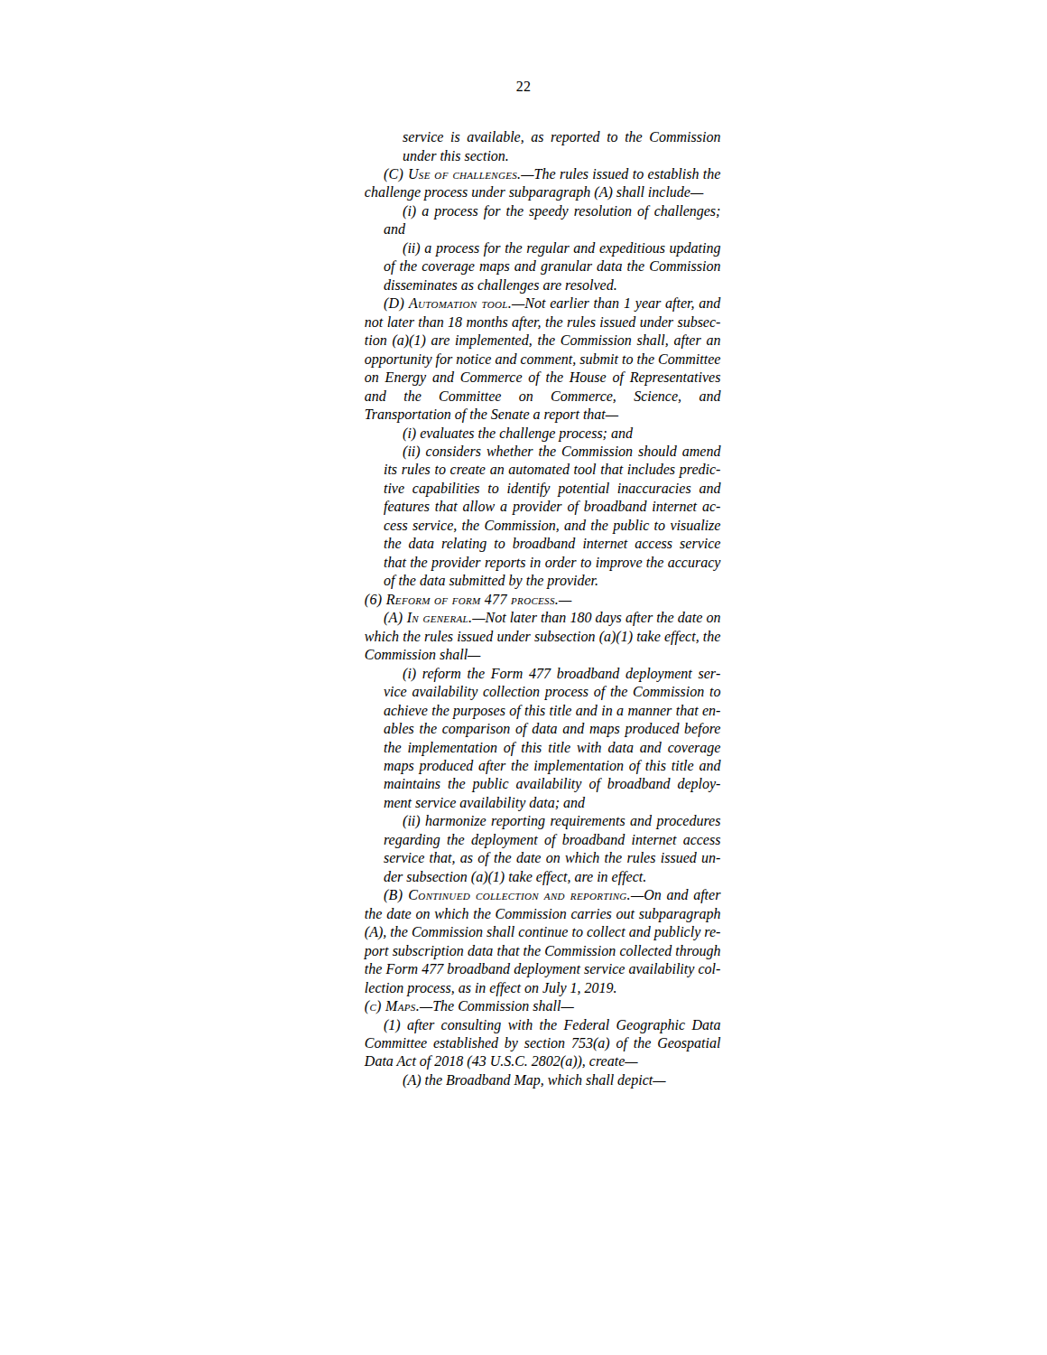22
service is available, as reported to the Commission under this section.
(C) Use of challenges.—The rules issued to establish the challenge process under subparagraph (A) shall include—
(i) a process for the speedy resolution of challenges; and
(ii) a process for the regular and expeditious updating of the coverage maps and granular data the Commission disseminates as challenges are resolved.
(D) Automation tool.—Not earlier than 1 year after, and not later than 18 months after, the rules issued under subsection (a)(1) are implemented, the Commission shall, after an opportunity for notice and comment, submit to the Committee on Energy and Commerce of the House of Representatives and the Committee on Commerce, Science, and Transportation of the Senate a report that—
(i) evaluates the challenge process; and
(ii) considers whether the Commission should amend its rules to create an automated tool that includes predictive capabilities to identify potential inaccuracies and features that allow a provider of broadband internet access service, the Commission, and the public to visualize the data relating to broadband internet access service that the provider reports in order to improve the accuracy of the data submitted by the provider.
(6) Reform of form 477 process.—
(A) In general.—Not later than 180 days after the date on which the rules issued under subsection (a)(1) take effect, the Commission shall—
(i) reform the Form 477 broadband deployment service availability collection process of the Commission to achieve the purposes of this title and in a manner that enables the comparison of data and maps produced before the implementation of this title with data and coverage maps produced after the implementation of this title and maintains the public availability of broadband deployment service availability data; and
(ii) harmonize reporting requirements and procedures regarding the deployment of broadband internet access service that, as of the date on which the rules issued under subsection (a)(1) take effect, are in effect.
(B) Continued collection and reporting.—On and after the date on which the Commission carries out subparagraph (A), the Commission shall continue to collect and publicly report subscription data that the Commission collected through the Form 477 broadband deployment service availability collection process, as in effect on July 1, 2019.
(c) Maps.—The Commission shall—
(1) after consulting with the Federal Geographic Data Committee established by section 753(a) of the Geospatial Data Act of 2018 (43 U.S.C. 2802(a)), create—
(A) the Broadband Map, which shall depict—